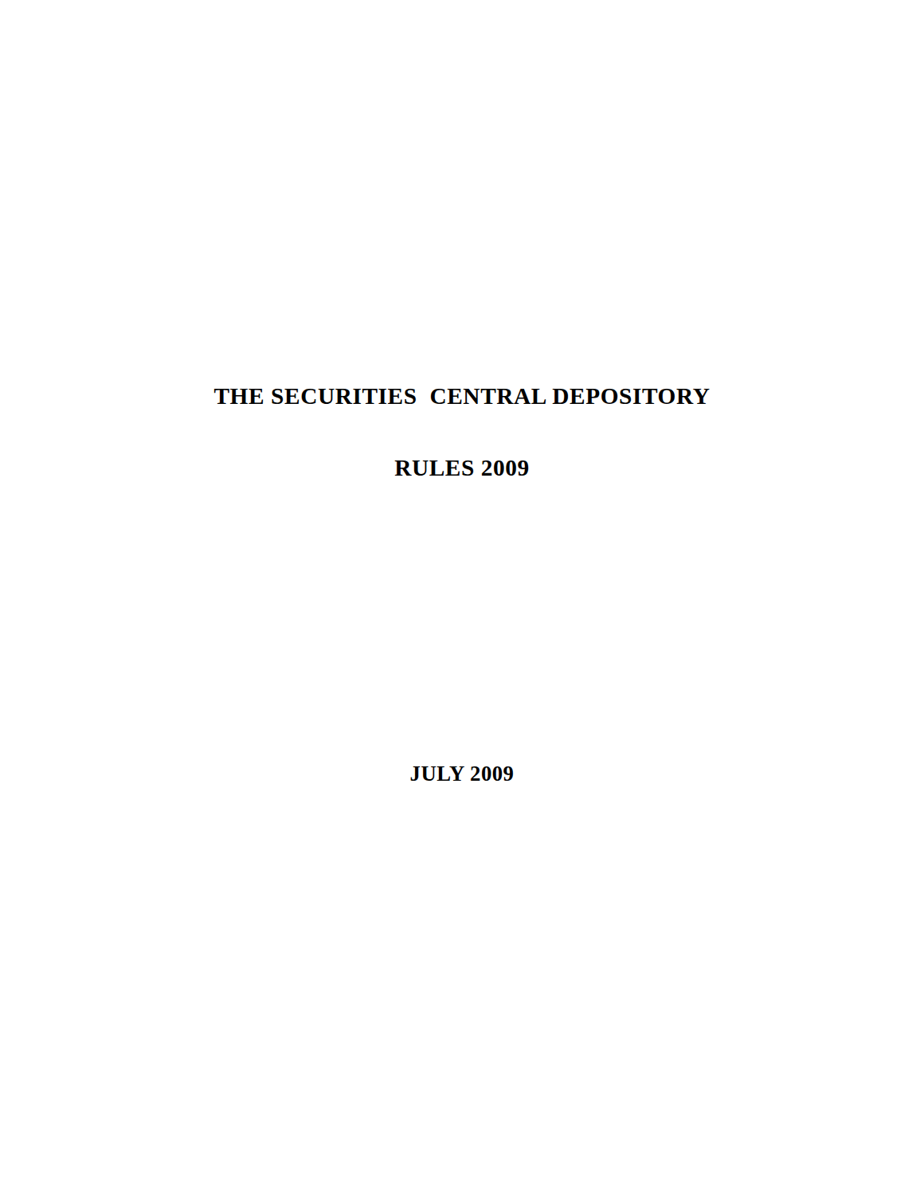The Securities Central Depository Rules 2009
JULY 2009